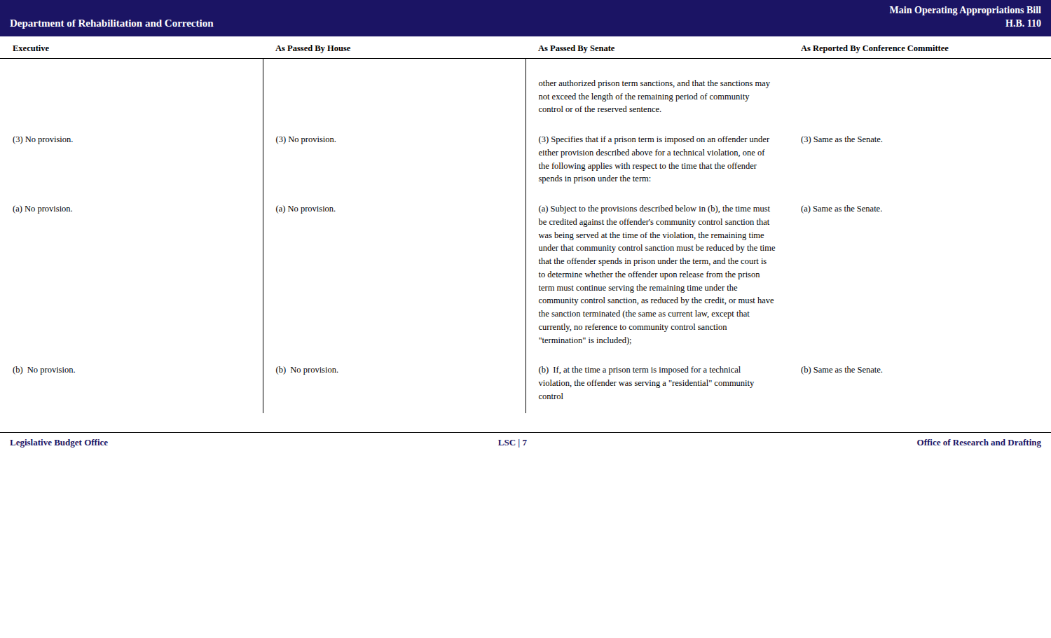Department of Rehabilitation and Correction
Main Operating Appropriations Bill
H.B. 110
| Executive | As Passed By House | As Passed By Senate | As Reported By Conference Committee |
| --- | --- | --- | --- |
| | | other authorized prison term sanctions, and that the sanctions may not exceed the length of the remaining period of community control or of the reserved sentence. | |
| (3) No provision. | (3) No provision. | (3) Specifies that if a prison term is imposed on an offender under either provision described above for a technical violation, one of the following applies with respect to the time that the offender spends in prison under the term: | (3) Same as the Senate. |
| (a) No provision. | (a) No provision. | (a) Subject to the provisions described below in (b), the time must be credited against the offender's community control sanction that was being served at the time of the violation, the remaining time under that community control sanction must be reduced by the time that the offender spends in prison under the term, and the court is to determine whether the offender upon release from the prison term must continue serving the remaining time under the community control sanction, as reduced by the credit, or must have the sanction terminated (the same as current law, except that currently, no reference to community control sanction "termination" is included); | (a) Same as the Senate. |
| (b) No provision. | (b) No provision. | (b) If, at the time a prison term is imposed for a technical violation, the offender was serving a "residential" community control | (b) Same as the Senate. |
Legislative Budget Office
LSC | 7
Office of Research and Drafting